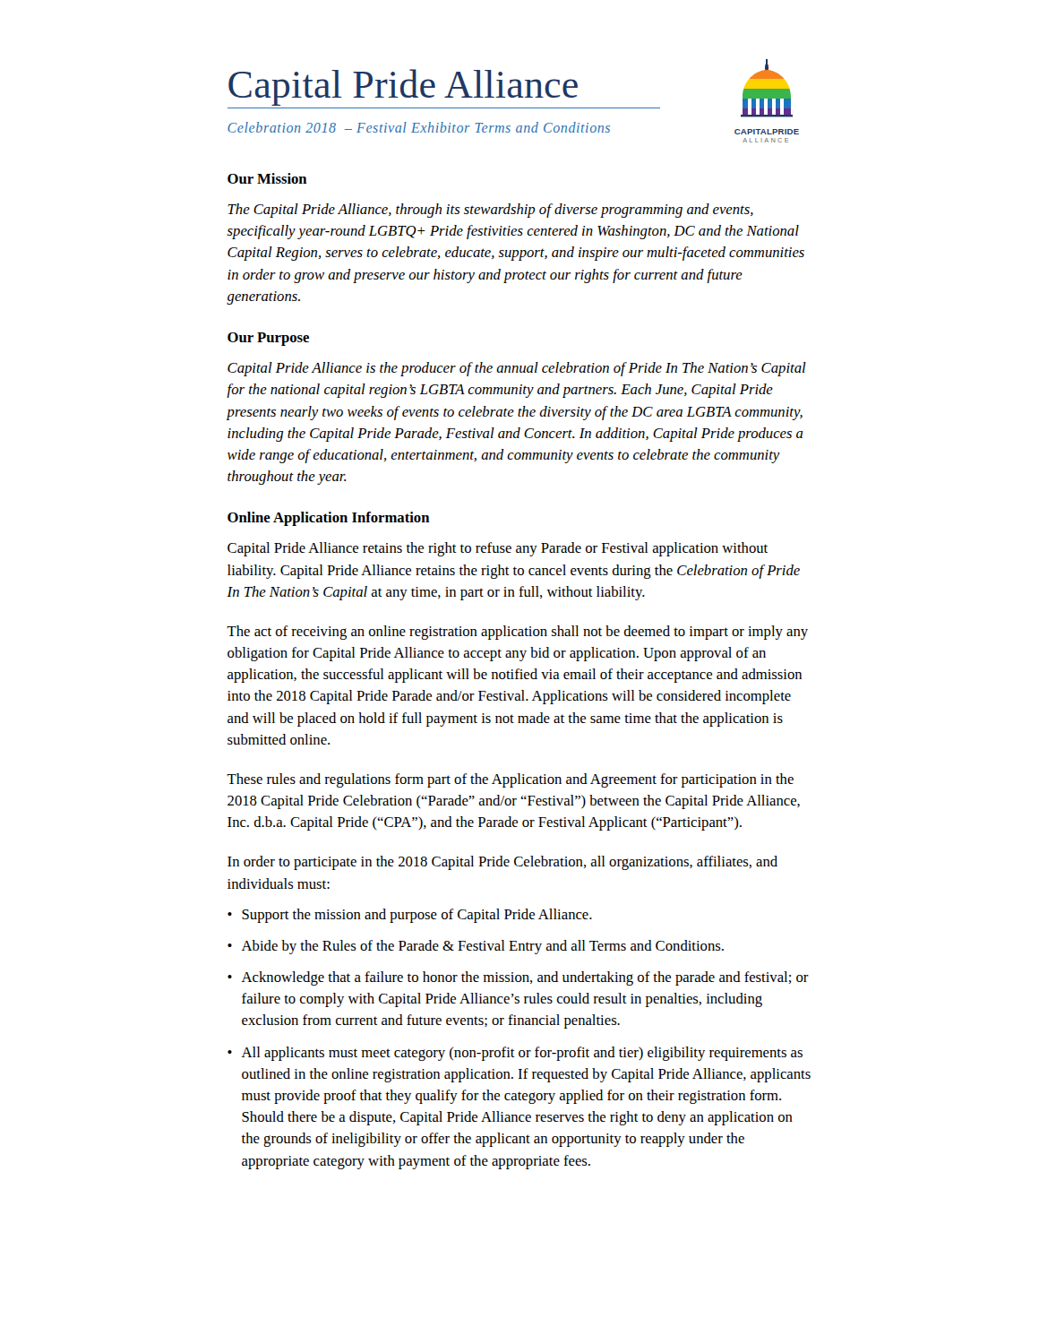CAPITALPRIDE
ALLIANCE
Capital Pride Alliance
Celebration 2018 – Festival Exhibitor Terms and Conditions
Our Mission
The Capital Pride Alliance, through its stewardship of diverse programming and events, specifically year-round LGBTQ+ Pride festivities centered in Washington, DC and the National Capital Region, serves to celebrate, educate, support, and inspire our multi-faceted communities in order to grow and preserve our history and protect our rights for current and future generations.
Our Purpose
Capital Pride Alliance is the producer of the annual celebration of Pride In The Nation’s Capital for the national capital region’s LGBTA community and partners. Each June, Capital Pride presents nearly two weeks of events to celebrate the diversity of the DC area LGBTA community, including the Capital Pride Parade, Festival and Concert. In addition, Capital Pride produces a wide range of educational, entertainment, and community events to celebrate the community throughout the year.
Online Application Information
Capital Pride Alliance retains the right to refuse any Parade or Festival application without liability. Capital Pride Alliance retains the right to cancel events during the Celebration of Pride In The Nation’s Capital at any time, in part or in full, without liability.
The act of receiving an online registration application shall not be deemed to impart or imply any obligation for Capital Pride Alliance to accept any bid or application. Upon approval of an application, the successful applicant will be notified via email of their acceptance and admission into the 2018 Capital Pride Parade and/or Festival. Applications will be considered incomplete and will be placed on hold if full payment is not made at the same time that the application is submitted online.
These rules and regulations form part of the Application and Agreement for participation in the 2018 Capital Pride Celebration (“Parade” and/or “Festival”) between the Capital Pride Alliance, Inc. d.b.a. Capital Pride (“CPA”), and the Parade or Festival Applicant (“Participant”).
In order to participate in the 2018 Capital Pride Celebration, all organizations, affiliates, and individuals must:
Support the mission and purpose of Capital Pride Alliance.
Abide by the Rules of the Parade & Festival Entry and all Terms and Conditions.
Acknowledge that a failure to honor the mission, and undertaking of the parade and festival; or failure to comply with Capital Pride Alliance’s rules could result in penalties, including exclusion from current and future events; or financial penalties.
All applicants must meet category (non-profit or for-profit and tier) eligibility requirements as outlined in the online registration application. If requested by Capital Pride Alliance, applicants must provide proof that they qualify for the category applied for on their registration form. Should there be a dispute, Capital Pride Alliance reserves the right to deny an application on the grounds of ineligibility or offer the applicant an opportunity to reapply under the appropriate category with payment of the appropriate fees.